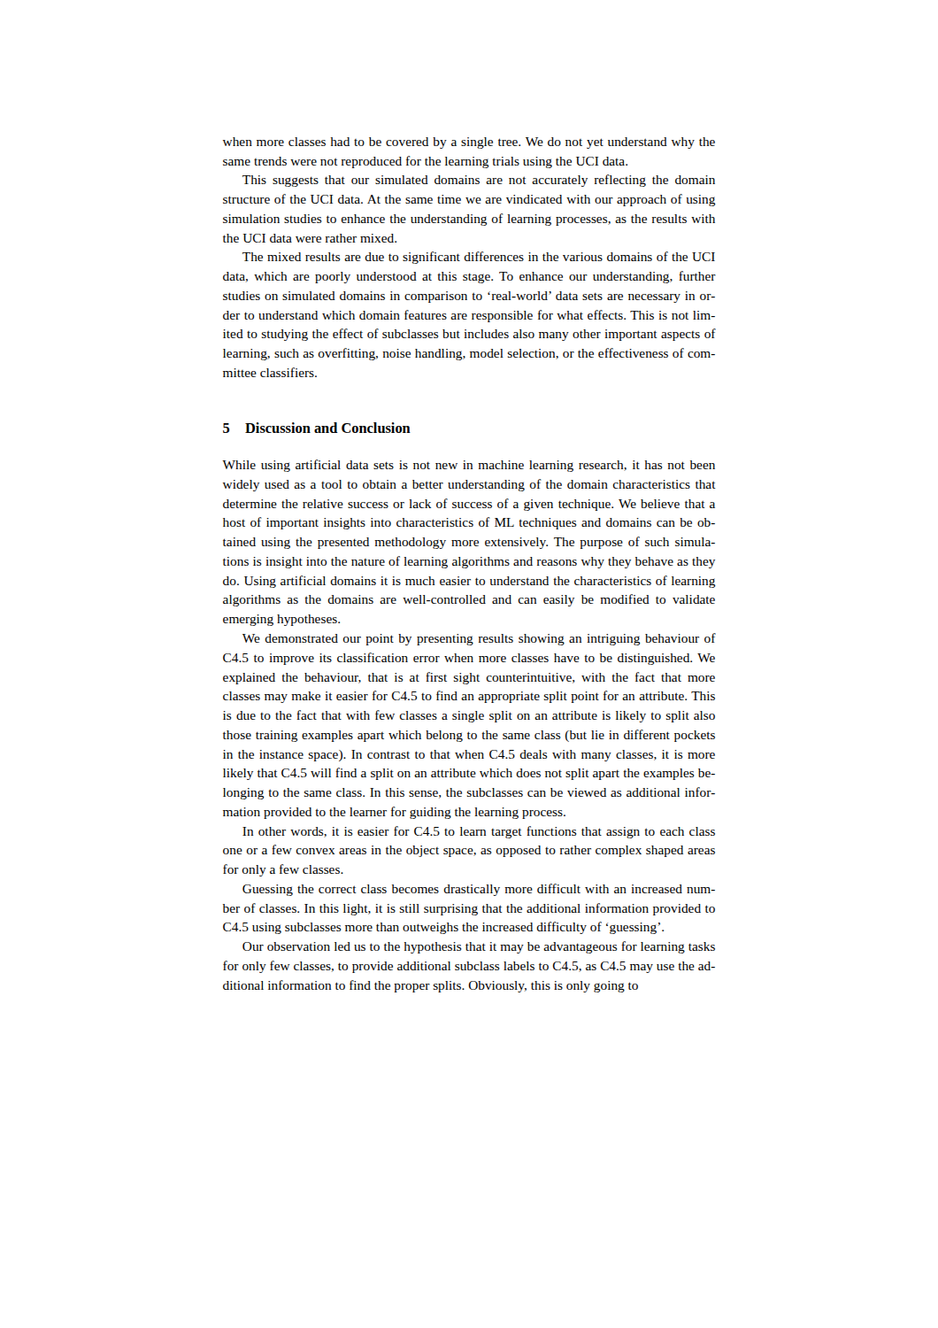when more classes had to be covered by a single tree. We do not yet understand why the same trends were not reproduced for the learning trials using the UCI data.
This suggests that our simulated domains are not accurately reflecting the domain structure of the UCI data. At the same time we are vindicated with our approach of using simulation studies to enhance the understanding of learning processes, as the results with the UCI data were rather mixed.
The mixed results are due to significant differences in the various domains of the UCI data, which are poorly understood at this stage. To enhance our understanding, further studies on simulated domains in comparison to ‘real-world’ data sets are necessary in order to understand which domain features are responsible for what effects. This is not limited to studying the effect of subclasses but includes also many other important aspects of learning, such as overfitting, noise handling, model selection, or the effectiveness of committee classifiers.
5 Discussion and Conclusion
While using artificial data sets is not new in machine learning research, it has not been widely used as a tool to obtain a better understanding of the domain characteristics that determine the relative success or lack of success of a given technique. We believe that a host of important insights into characteristics of ML techniques and domains can be obtained using the presented methodology more extensively. The purpose of such simulations is insight into the nature of learning algorithms and reasons why they behave as they do. Using artificial domains it is much easier to understand the characteristics of learning algorithms as the domains are well-controlled and can easily be modified to validate emerging hypotheses.
We demonstrated our point by presenting results showing an intriguing behaviour of C4.5 to improve its classification error when more classes have to be distinguished. We explained the behaviour, that is at first sight counterintuitive, with the fact that more classes may make it easier for C4.5 to find an appropriate split point for an attribute. This is due to the fact that with few classes a single split on an attribute is likely to split also those training examples apart which belong to the same class (but lie in different pockets in the instance space). In contrast to that when C4.5 deals with many classes, it is more likely that C4.5 will find a split on an attribute which does not split apart the examples belonging to the same class. In this sense, the subclasses can be viewed as additional information provided to the learner for guiding the learning process.
In other words, it is easier for C4.5 to learn target functions that assign to each class one or a few convex areas in the object space, as opposed to rather complex shaped areas for only a few classes.
Guessing the correct class becomes drastically more difficult with an increased number of classes. In this light, it is still surprising that the additional information provided to C4.5 using subclasses more than outweighs the increased difficulty of ‘guessing’.
Our observation led us to the hypothesis that it may be advantageous for learning tasks for only few classes, to provide additional subclass labels to C4.5, as C4.5 may use the additional information to find the proper splits. Obviously, this is only going to